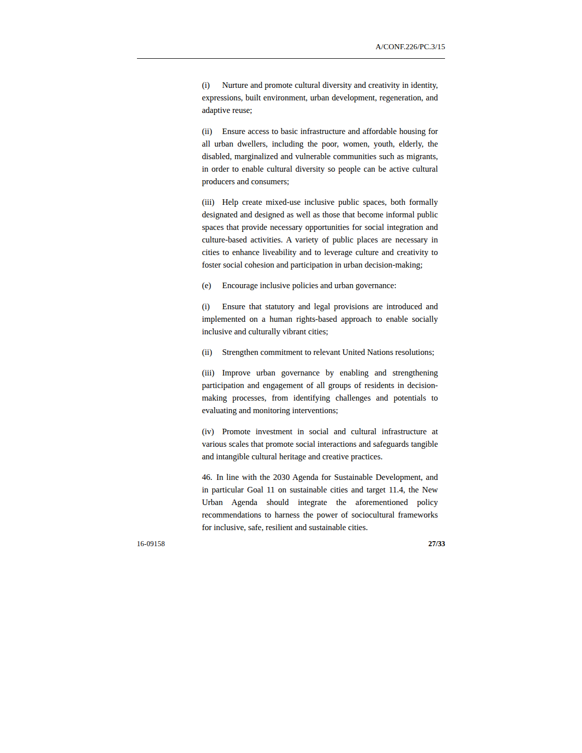A/CONF.226/PC.3/15
(i) Nurture and promote cultural diversity and creativity in identity, expressions, built environment, urban development, regeneration, and adaptive reuse;
(ii) Ensure access to basic infrastructure and affordable housing for all urban dwellers, including the poor, women, youth, elderly, the disabled, marginalized and vulnerable communities such as migrants, in order to enable cultural diversity so people can be active cultural producers and consumers;
(iii) Help create mixed-use inclusive public spaces, both formally designated and designed as well as those that become informal public spaces that provide necessary opportunities for social integration and culture-based activities. A variety of public places are necessary in cities to enhance liveability and to leverage culture and creativity to foster social cohesion and participation in urban decision-making;
(e) Encourage inclusive policies and urban governance:
(i) Ensure that statutory and legal provisions are introduced and implemented on a human rights-based approach to enable socially inclusive and culturally vibrant cities;
(ii) Strengthen commitment to relevant United Nations resolutions;
(iii) Improve urban governance by enabling and strengthening participation and engagement of all groups of residents in decision-making processes, from identifying challenges and potentials to evaluating and monitoring interventions;
(iv) Promote investment in social and cultural infrastructure at various scales that promote social interactions and safeguards tangible and intangible cultural heritage and creative practices.
46. In line with the 2030 Agenda for Sustainable Development, and in particular Goal 11 on sustainable cities and target 11.4, the New Urban Agenda should integrate the aforementioned policy recommendations to harness the power of sociocultural frameworks for inclusive, safe, resilient and sustainable cities.
16-09158 27/33